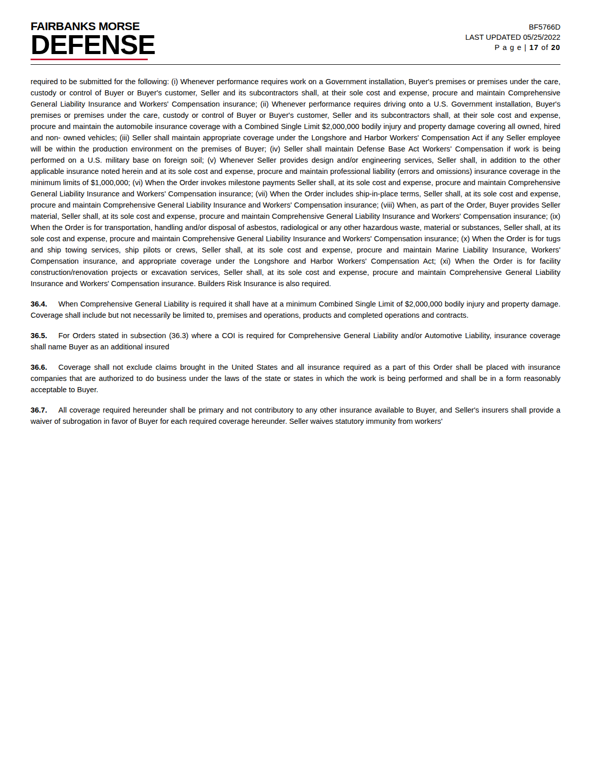FAIRBANKS MORSE
DEFENSE
BF5766D
LAST UPDATED 05/25/2022
P a g e | 17 of 20
required to be submitted for the following: (i) Whenever performance requires work on a Government installation, Buyer's premises or premises under the care, custody or control of Buyer or Buyer's customer, Seller and its subcontractors shall, at their sole cost and expense, procure and maintain Comprehensive General Liability Insurance and Workers' Compensation insurance; (ii) Whenever performance requires driving onto a U.S. Government installation, Buyer's premises or premises under the care, custody or control of Buyer or Buyer's customer, Seller and its subcontractors shall, at their sole cost and expense, procure and maintain the automobile insurance coverage with a Combined Single Limit $2,000,000 bodily injury and property damage covering all owned, hired and non- owned vehicles; (iii) Seller shall maintain appropriate coverage under the Longshore and Harbor Workers' Compensation Act if any Seller employee will be within the production environment on the premises of Buyer; (iv) Seller shall maintain Defense Base Act Workers' Compensation if work is being performed on a U.S. military base on foreign soil; (v) Whenever Seller provides design and/or engineering services, Seller shall, in addition to the other applicable insurance noted herein and at its sole cost and expense, procure and maintain professional liability (errors and omissions) insurance coverage in the minimum limits of $1,000,000; (vi) When the Order invokes milestone payments Seller shall, at its sole cost and expense, procure and maintain Comprehensive General Liability Insurance and Workers' Compensation insurance; (vii) When the Order includes ship-in-place terms, Seller shall, at its sole cost and expense, procure and maintain Comprehensive General Liability Insurance and Workers' Compensation insurance; (viii) When, as part of the Order, Buyer provides Seller material, Seller shall, at its sole cost and expense, procure and maintain Comprehensive General Liability Insurance and Workers' Compensation insurance; (ix) When the Order is for transportation, handling and/or disposal of asbestos, radiological or any other hazardous waste, material or substances, Seller shall, at its sole cost and expense, procure and maintain Comprehensive General Liability Insurance and Workers' Compensation insurance; (x) When the Order is for tugs and ship towing services, ship pilots or crews, Seller shall, at its sole cost and expense, procure and maintain Marine Liability Insurance, Workers' Compensation insurance, and appropriate coverage under the Longshore and Harbor Workers' Compensation Act; (xi) When the Order is for facility construction/renovation projects or excavation services, Seller shall, at its sole cost and expense, procure and maintain Comprehensive General Liability Insurance and Workers' Compensation insurance. Builders Risk Insurance is also required.
36.4. When Comprehensive General Liability is required it shall have at a minimum Combined Single Limit of $2,000,000 bodily injury and property damage. Coverage shall include but not necessarily be limited to, premises and operations, products and completed operations and contracts.
36.5. For Orders stated in subsection (36.3) where a COI is required for Comprehensive General Liability and/or Automotive Liability, insurance coverage shall name Buyer as an additional insured
36.6. Coverage shall not exclude claims brought in the United States and all insurance required as a part of this Order shall be placed with insurance companies that are authorized to do business under the laws of the state or states in which the work is being performed and shall be in a form reasonably acceptable to Buyer.
36.7. All coverage required hereunder shall be primary and not contributory to any other insurance available to Buyer, and Seller's insurers shall provide a waiver of subrogation in favor of Buyer for each required coverage hereunder. Seller waives statutory immunity from workers'